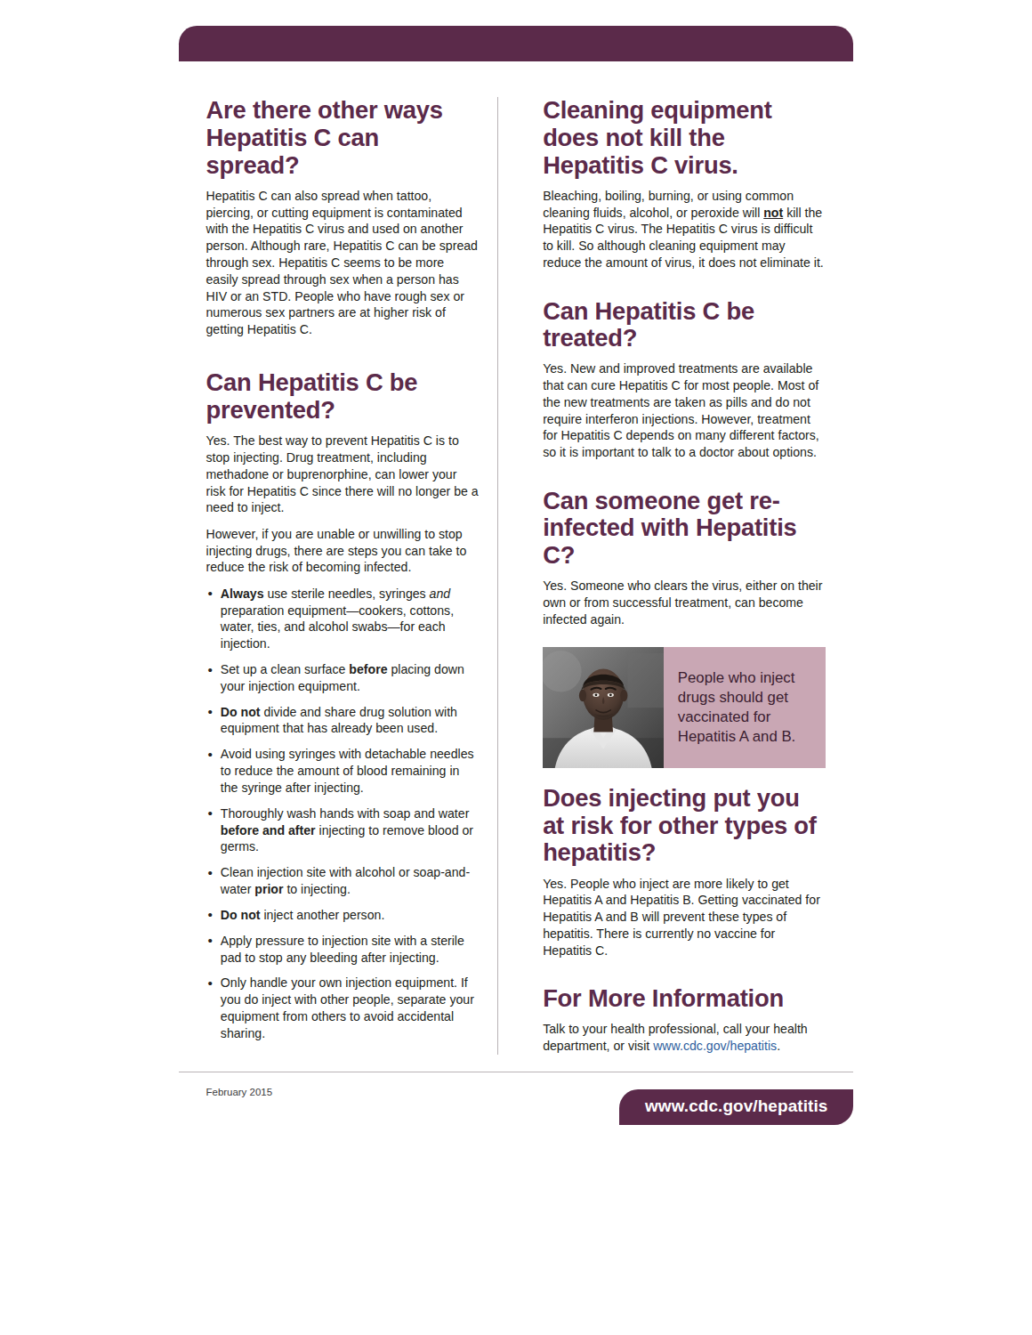Are there other ways Hepatitis C can spread?
Hepatitis C can also spread when tattoo, piercing, or cutting equipment is contaminated with the Hepatitis C virus and used on another person. Although rare, Hepatitis C can be spread through sex. Hepatitis C seems to be more easily spread through sex when a person has HIV or an STD. People who have rough sex or numerous sex partners are at higher risk of getting Hepatitis C.
Can Hepatitis C be prevented?
Yes. The best way to prevent Hepatitis C is to stop injecting. Drug treatment, including methadone or buprenorphine, can lower your risk for Hepatitis C since there will no longer be a need to inject.
However, if you are unable or unwilling to stop injecting drugs, there are steps you can take to reduce the risk of becoming infected.
Always use sterile needles, syringes and preparation equipment—cookers, cottons, water, ties, and alcohol swabs—for each injection.
Set up a clean surface before placing down your injection equipment.
Do not divide and share drug solution with equipment that has already been used.
Avoid using syringes with detachable needles to reduce the amount of blood remaining in the syringe after injecting.
Thoroughly wash hands with soap and water before and after injecting to remove blood or germs.
Clean injection site with alcohol or soap-and-water prior to injecting.
Do not inject another person.
Apply pressure to injection site with a sterile pad to stop any bleeding after injecting.
Only handle your own injection equipment. If you do inject with other people, separate your equipment from others to avoid accidental sharing.
Cleaning equipment does not kill the Hepatitis C virus.
Bleaching, boiling, burning, or using common cleaning fluids, alcohol, or peroxide will not kill the Hepatitis C virus. The Hepatitis C virus is difficult to kill. So although cleaning equipment may reduce the amount of virus, it does not eliminate it.
Can Hepatitis C be treated?
Yes. New and improved treatments are available that can cure Hepatitis C for most people. Most of the new treatments are taken as pills and do not require interferon injections. However, treatment for Hepatitis C depends on many different factors, so it is important to talk to a doctor about options.
Can someone get re-infected with Hepatitis C?
Yes. Someone who clears the virus, either on their own or from successful treatment, can become infected again.
People who inject drugs should get vaccinated for Hepatitis A and B.
Does injecting put you at risk for other types of hepatitis?
Yes. People who inject are more likely to get Hepatitis A and Hepatitis B. Getting vaccinated for Hepatitis A and B will prevent these types of hepatitis. There is currently no vaccine for Hepatitis C.
For More Information
Talk to your health professional, call your health department, or visit www.cdc.gov/hepatitis.
February 2015
www.cdc.gov/hepatitis